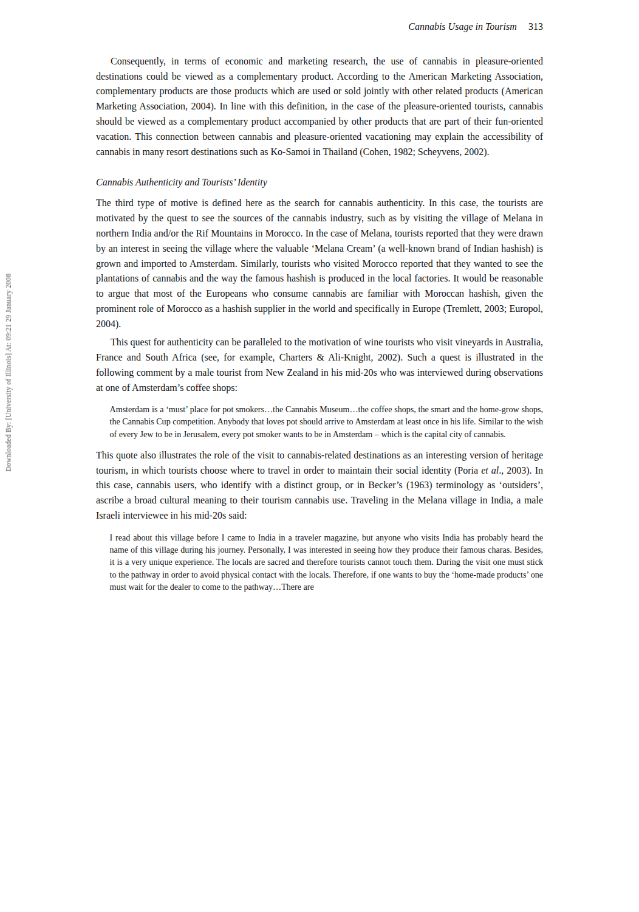Downloaded By: [University of Illinois] At: 09:21 29 January 2008
Cannabis Usage in Tourism 313
Consequently, in terms of economic and marketing research, the use of cannabis in pleasure-oriented destinations could be viewed as a complementary product. According to the American Marketing Association, complementary products are those products which are used or sold jointly with other related products (American Marketing Association, 2004). In line with this definition, in the case of the pleasure-oriented tourists, cannabis should be viewed as a complementary product accompanied by other products that are part of their fun-oriented vacation. This connection between cannabis and pleasure-oriented vacationing may explain the accessibility of cannabis in many resort destinations such as Ko-Samoi in Thailand (Cohen, 1982; Scheyvens, 2002).
Cannabis Authenticity and Tourists’ Identity
The third type of motive is defined here as the search for cannabis authenticity. In this case, the tourists are motivated by the quest to see the sources of the cannabis industry, such as by visiting the village of Melana in northern India and/or the Rif Mountains in Morocco. In the case of Melana, tourists reported that they were drawn by an interest in seeing the village where the valuable ‘Melana Cream’ (a well-known brand of Indian hashish) is grown and imported to Amsterdam. Similarly, tourists who visited Morocco reported that they wanted to see the plantations of cannabis and the way the famous hashish is produced in the local factories. It would be reasonable to argue that most of the Europeans who consume cannabis are familiar with Moroccan hashish, given the prominent role of Morocco as a hashish supplier in the world and specifically in Europe (Tremlett, 2003; Europol, 2004).
This quest for authenticity can be paralleled to the motivation of wine tourists who visit vineyards in Australia, France and South Africa (see, for example, Charters & Ali-Knight, 2002). Such a quest is illustrated in the following comment by a male tourist from New Zealand in his mid-20s who was interviewed during observations at one of Amsterdam’s coffee shops:
Amsterdam is a ‘must’ place for pot smokers…the Cannabis Museum…the coffee shops, the smart and the home-grow shops, the Cannabis Cup competition. Anybody that loves pot should arrive to Amsterdam at least once in his life. Similar to the wish of every Jew to be in Jerusalem, every pot smoker wants to be in Amsterdam – which is the capital city of cannabis.
This quote also illustrates the role of the visit to cannabis-related destinations as an interesting version of heritage tourism, in which tourists choose where to travel in order to maintain their social identity (Poria et al., 2003). In this case, cannabis users, who identify with a distinct group, or in Becker’s (1963) terminology as ‘outsiders’, ascribe a broad cultural meaning to their tourism cannabis use. Traveling in the Melana village in India, a male Israeli interviewee in his mid-20s said:
I read about this village before I came to India in a traveler magazine, but anyone who visits India has probably heard the name of this village during his journey. Personally, I was interested in seeing how they produce their famous charas. Besides, it is a very unique experience. The locals are sacred and therefore tourists cannot touch them. During the visit one must stick to the pathway in order to avoid physical contact with the locals. Therefore, if one wants to buy the ‘home-made products’ one must wait for the dealer to come to the pathway…There are